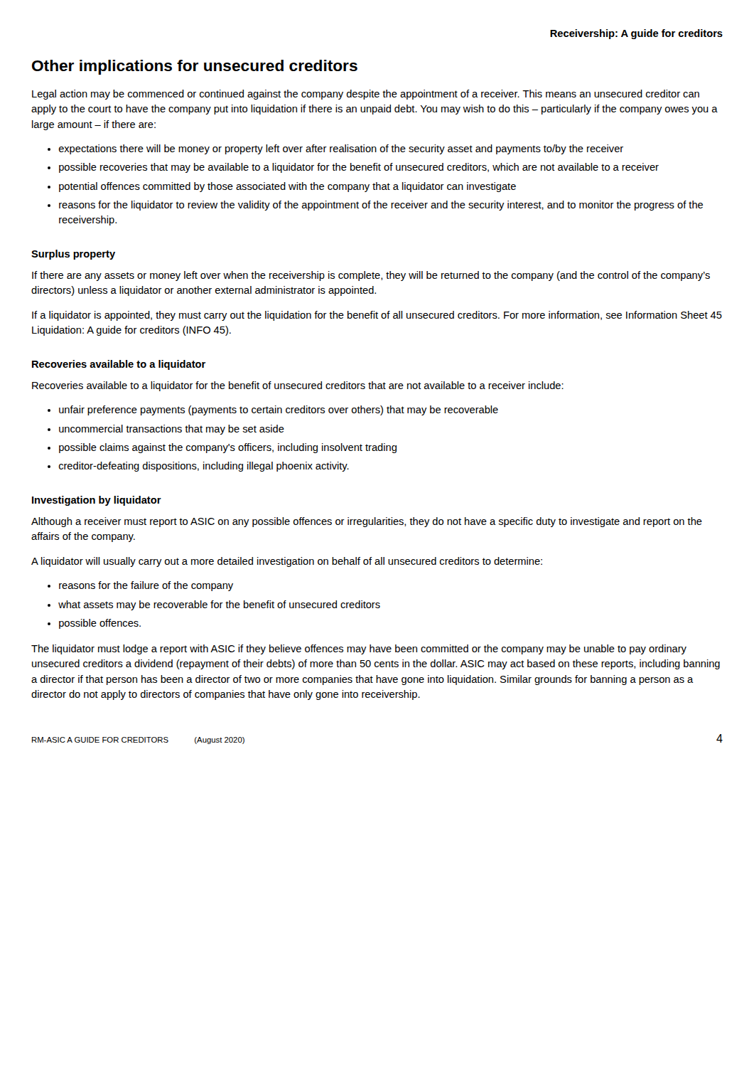Receivership: A guide for creditors
Other implications for unsecured creditors
Legal action may be commenced or continued against the company despite the appointment of a receiver. This means an unsecured creditor can apply to the court to have the company put into liquidation if there is an unpaid debt. You may wish to do this – particularly if the company owes you a large amount – if there are:
expectations there will be money or property left over after realisation of the security asset and payments to/by the receiver
possible recoveries that may be available to a liquidator for the benefit of unsecured creditors, which are not available to a receiver
potential offences committed by those associated with the company that a liquidator can investigate
reasons for the liquidator to review the validity of the appointment of the receiver and the security interest, and to monitor the progress of the receivership.
Surplus property
If there are any assets or money left over when the receivership is complete, they will be returned to the company (and the control of the company’s directors) unless a liquidator or another external administrator is appointed.
If a liquidator is appointed, they must carry out the liquidation for the benefit of all unsecured creditors. For more information, see Information Sheet 45 Liquidation: A guide for creditors (INFO 45).
Recoveries available to a liquidator
Recoveries available to a liquidator for the benefit of unsecured creditors that are not available to a receiver include:
unfair preference payments (payments to certain creditors over others) that may be recoverable
uncommercial transactions that may be set aside
possible claims against the company's officers, including insolvent trading
creditor-defeating dispositions, including illegal phoenix activity.
Investigation by liquidator
Although a receiver must report to ASIC on any possible offences or irregularities, they do not have a specific duty to investigate and report on the affairs of the company.
A liquidator will usually carry out a more detailed investigation on behalf of all unsecured creditors to determine:
reasons for the failure of the company
what assets may be recoverable for the benefit of unsecured creditors
possible offences.
The liquidator must lodge a report with ASIC if they believe offences may have been committed or the company may be unable to pay ordinary unsecured creditors a dividend (repayment of their debts) of more than 50 cents in the dollar. ASIC may act based on these reports, including banning a director if that person has been a director of two or more companies that have gone into liquidation. Similar grounds for banning a person as a director do not apply to directors of companies that have only gone into receivership.
RM-ASIC A GUIDE FOR CREDITORS (August 2020) 4